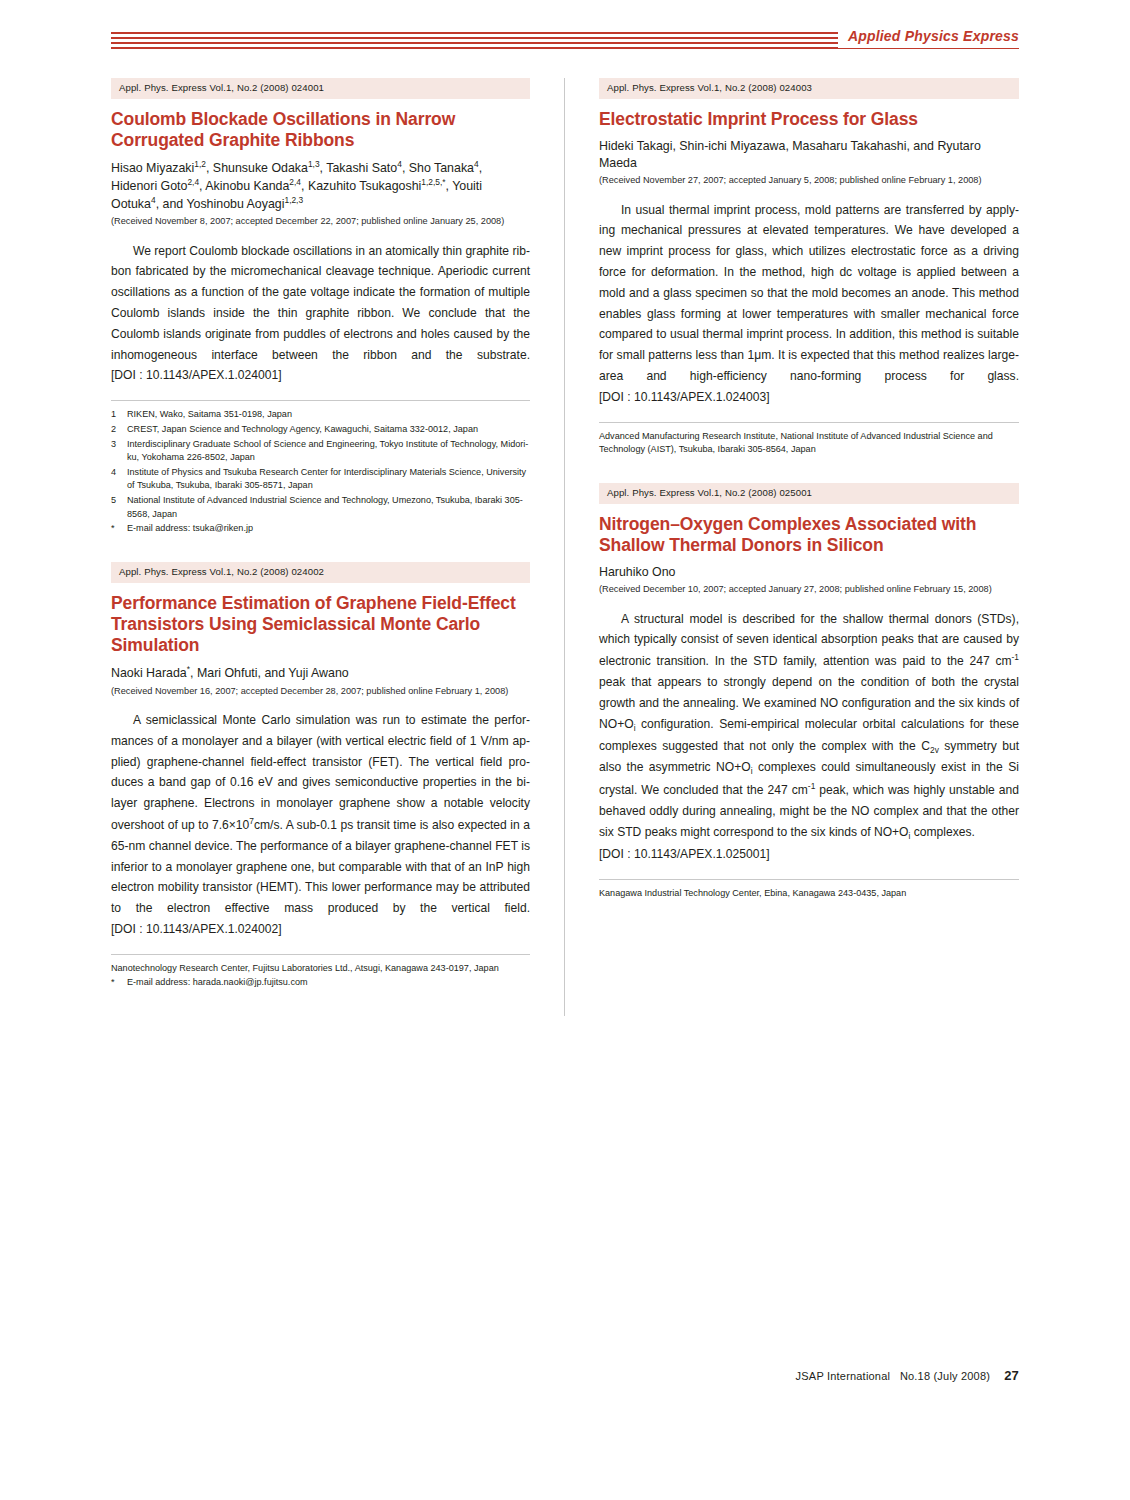Applied Physics Express
Appl. Phys. Express Vol.1, No.2 (2008) 024001
Coulomb Blockade Oscillations in Narrow Corrugated Graphite Ribbons
Hisao Miyazaki1,2, Shunsuke Odaka1,3, Takashi Sato4, Sho Tanaka4, Hidenori Goto2,4, Akinobu Kanda2,4, Kazuhito Tsukagoshi1,2,5,*, Youiti Ootuka4, and Yoshinobu Aoyagi1,2,3
(Received November 8, 2007; accepted December 22, 2007; published online January 25, 2008)
We report Coulomb blockade oscillations in an atomically thin graphite ribbon fabricated by the micromechanical cleavage technique. Aperiodic current oscillations as a function of the gate voltage indicate the formation of multiple Coulomb islands inside the thin graphite ribbon. We conclude that the Coulomb islands originate from puddles of electrons and holes caused by the inhomogeneous interface between the ribbon and the substrate. [DOI : 10.1143/APEX.1.024001]
1 RIKEN, Wako, Saitama 351-0198, Japan
2 CREST, Japan Science and Technology Agency, Kawaguchi, Saitama 332-0012, Japan
3 Interdisciplinary Graduate School of Science and Engineering, Tokyo Institute of Technology, Midori-ku, Yokohama 226-8502, Japan
4 Institute of Physics and Tsukuba Research Center for Interdisciplinary Materials Science, University of Tsukuba, Tsukuba, Ibaraki 305-8571, Japan
5 National Institute of Advanced Industrial Science and Technology, Umezono, Tsukuba, Ibaraki 305-8568, Japan
*E-mail address: tsuka@riken.jp
Appl. Phys. Express Vol.1, No.2 (2008) 024002
Performance Estimation of Graphene Field-Effect Transistors Using Semiclassical Monte Carlo Simulation
Naoki Harada*, Mari Ohfuti, and Yuji Awano
(Received November 16, 2007; accepted December 28, 2007; published online February 1, 2008)
A semiclassical Monte Carlo simulation was run to estimate the performances of a monolayer and a bilayer (with vertical electric field of 1 V/nm applied) graphene-channel field-effect transistor (FET). The vertical field produces a band gap of 0.16 eV and gives semiconductive properties in the bilayer graphene. Electrons in monolayer graphene show a notable velocity overshoot of up to 7.6×107cm/s. A sub-0.1 ps transit time is also expected in a 65-nm channel device. The performance of a bilayer graphene-channel FET is inferior to a monolayer graphene one, but comparable with that of an InP high electron mobility transistor (HEMT). This lower performance may be attributed to the electron effective mass produced by the vertical field. [DOI : 10.1143/APEX.1.024002]
Nanotechnology Research Center, Fujitsu Laboratories Ltd., Atsugi, Kanagawa 243-0197, Japan
*E-mail address: harada.naoki@jp.fujitsu.com
Appl. Phys. Express Vol.1, No.2 (2008) 024003
Electrostatic Imprint Process for Glass
Hideki Takagi, Shin-ichi Miyazawa, Masaharu Takahashi, and Ryutaro Maeda
(Received November 27, 2007; accepted January 5, 2008; published online February 1, 2008)
In usual thermal imprint process, mold patterns are transferred by applying mechanical pressures at elevated temperatures. We have developed a new imprint process for glass, which utilizes electrostatic force as a driving force for deformation. In the method, high dc voltage is applied between a mold and a glass specimen so that the mold becomes an anode. This method enables glass forming at lower temperatures with smaller mechanical force compared to usual thermal imprint process. In addition, this method is suitable for small patterns less than 1μm. It is expected that this method realizes large-area and high-efficiency nano-forming process for glass. [DOI : 10.1143/APEX.1.024003]
Advanced Manufacturing Research Institute, National Institute of Advanced Industrial Science and Technology (AIST), Tsukuba, Ibaraki 305-8564, Japan
Appl. Phys. Express Vol.1, No.2 (2008) 025001
Nitrogen–Oxygen Complexes Associated with Shallow Thermal Donors in Silicon
Haruhiko Ono
(Received December 10, 2007; accepted January 27, 2008; published online February 15, 2008)
A structural model is described for the shallow thermal donors (STDs), which typically consist of seven identical absorption peaks that are caused by electronic transition. In the STD family, attention was paid to the 247 cm-1 peak that appears to strongly depend on the condition of both the crystal growth and the annealing. We examined NO configuration and the six kinds of NO+Oi configuration. Semi-empirical molecular orbital calculations for these complexes suggested that not only the complex with the C2v symmetry but also the asymmetric NO+Oi complexes could simultaneously exist in the Si crystal. We concluded that the 247 cm-1 peak, which was highly unstable and behaved oddly during annealing, might be the NO complex and that the other six STD peaks might correspond to the six kinds of NO+Oi complexes.
[DOI : 10.1143/APEX.1.025001]
Kanagawa Industrial Technology Center, Ebina, Kanagawa 243-0435, Japan
JSAP International No.18 (July 2008)27